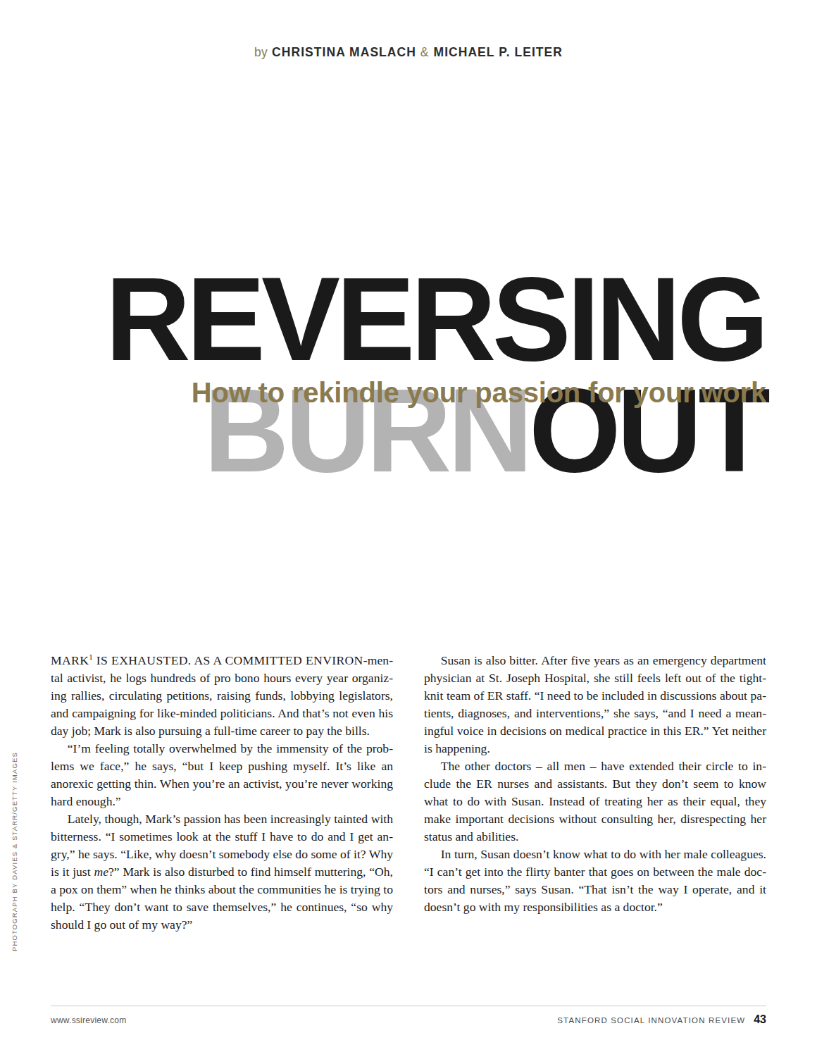by CHRISTINA MASLACH & MICHAEL P. LEITER
REVERSING
How to rekindle your passion for your work
BURN OUT
MARK1 IS EXHAUSTED. AS A COMMITTED ENVIRON-mental activist, he logs hundreds of pro bono hours every year organizing rallies, circulating petitions, raising funds, lobbying legislators, and campaigning for like-minded politicians. And that’s not even his day job; Mark is also pursuing a full-time career to pay the bills.
“I’m feeling totally overwhelmed by the immensity of the problems we face,” he says, “but I keep pushing myself. It’s like an anorexic getting thin. When you’re an activist, you’re never working hard enough.”
Lately, though, Mark’s passion has been increasingly tainted with bitterness. “I sometimes look at the stuff I have to do and I get angry,” he says. “Like, why doesn’t somebody else do some of it? Why is it just me?” Mark is also disturbed to find himself muttering, “Oh, a pox on them” when he thinks about the communities he is trying to help. “They don’t want to save themselves,” he continues, “so why should I go out of my way?”
Susan is also bitter. After five years as an emergency department physician at St. Joseph Hospital, she still feels left out of the tight-knit team of ER staff. “I need to be included in discussions about patients, diagnoses, and interventions,” she says, “and I need a meaningful voice in decisions on medical practice in this ER.” Yet neither is happening.
The other doctors – all men – have extended their circle to include the ER nurses and assistants. But they don’t seem to know what to do with Susan. Instead of treating her as their equal, they make important decisions without consulting her, disrespecting her status and abilities.
In turn, Susan doesn’t know what to do with her male colleagues. “I can’t get into the flirty banter that goes on between the male doctors and nurses,” says Susan. “That isn’t the way I operate, and it doesn’t go with my responsibilities as a doctor.”
PHOTOGRAPH BY DAVIES & STARR/GETTY IMAGES
www.ssireview.com
STANFORD SOCIAL INNOVATION REVIEW 43